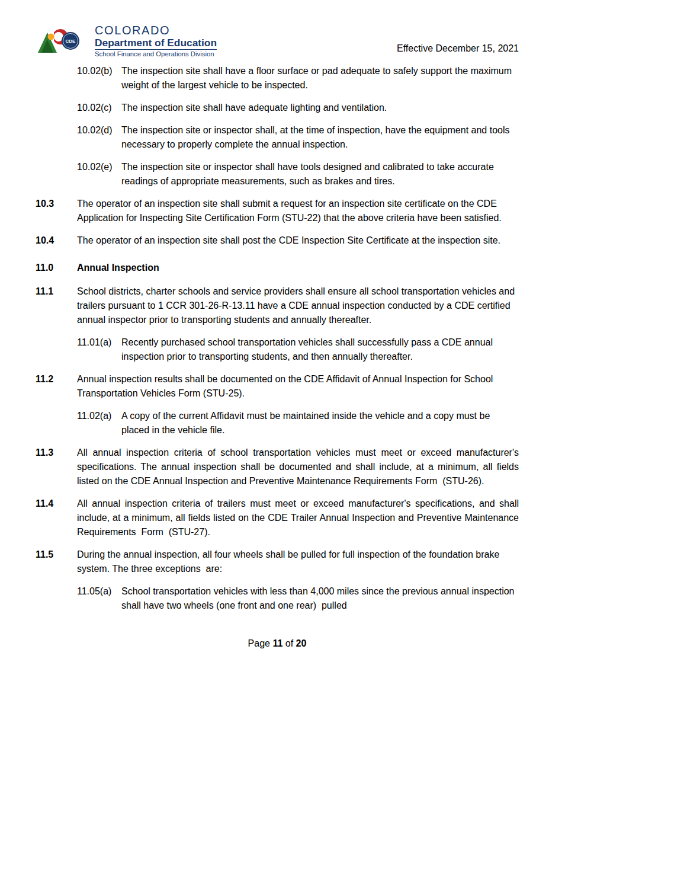CDE
COLORADO
Department of Education
School Finance and Operations Division
Effective December 15, 2021
10.02(b)
The inspection site shall have a floor surface or pad adequate to safely support the maximum weight of the largest vehicle to be inspected.
10.02(c)
The inspection site shall have adequate lighting and ventilation.
10.02(d)
The inspection site or inspector shall, at the time of inspection, have the equipment and tools necessary to properly complete the annual inspection.
10.02(e)
The inspection site or inspector shall have tools designed and calibrated to take accurate readings of appropriate measurements, such as brakes and tires.
10.3
The operator of an inspection site shall submit a request for an inspection site certificate on the CDE Application for Inspecting Site Certification Form (STU-22) that the above criteria have been satisfied.
10.4
The operator of an inspection site shall post the CDE Inspection Site Certificate at the inspection site.
11.0
Annual Inspection
11.1
School districts, charter schools and service providers shall ensure all school transportation vehicles and trailers pursuant to 1 CCR 301-26-R-13.11 have a CDE annual inspection conducted by a CDE certified annual inspector prior to transporting students and annually thereafter.
11.01(a)
Recently purchased school transportation vehicles shall successfully pass a CDE annual inspection prior to transporting students, and then annually thereafter.
11.2
Annual inspection results shall be documented on the CDE Affidavit of Annual Inspection for School Transportation Vehicles Form (STU-25).
11.02(a)
A copy of the current Affidavit must be maintained inside the vehicle and a copy must be placed in the vehicle file.
11.3
All annual inspection criteria of school transportation vehicles must meet or exceed manufacturer's specifications. The annual inspection shall be documented and shall include, at a minimum, all fields listed on the CDE Annual Inspection and Preventive Maintenance Requirements Form (STU-26).
11.4
All annual inspection criteria of trailers must meet or exceed manufacturer's specifications, and shall include, at a minimum, all fields listed on the CDE Trailer Annual Inspection and Preventive Maintenance Requirements Form (STU-27).
11.5
During the annual inspection, all four wheels shall be pulled for full inspection of the foundation brake system. The three exceptions are:
11.05(a)
School transportation vehicles with less than 4,000 miles since the previous annual inspection shall have two wheels (one front and one rear) pulled
Page 11 of 20